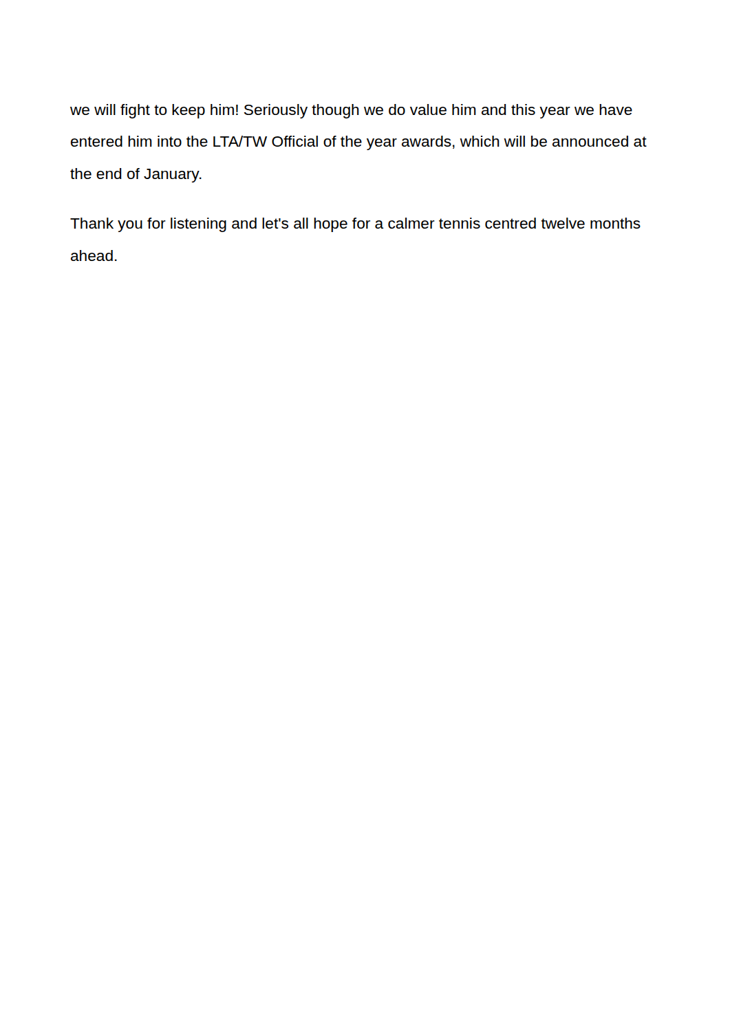we will fight to keep him! Seriously though we do value him and this year we have entered him into the LTA/TW Official of the year awards, which will be announced at the end of January.
Thank you for listening and let's all hope for a calmer tennis centred twelve months ahead.